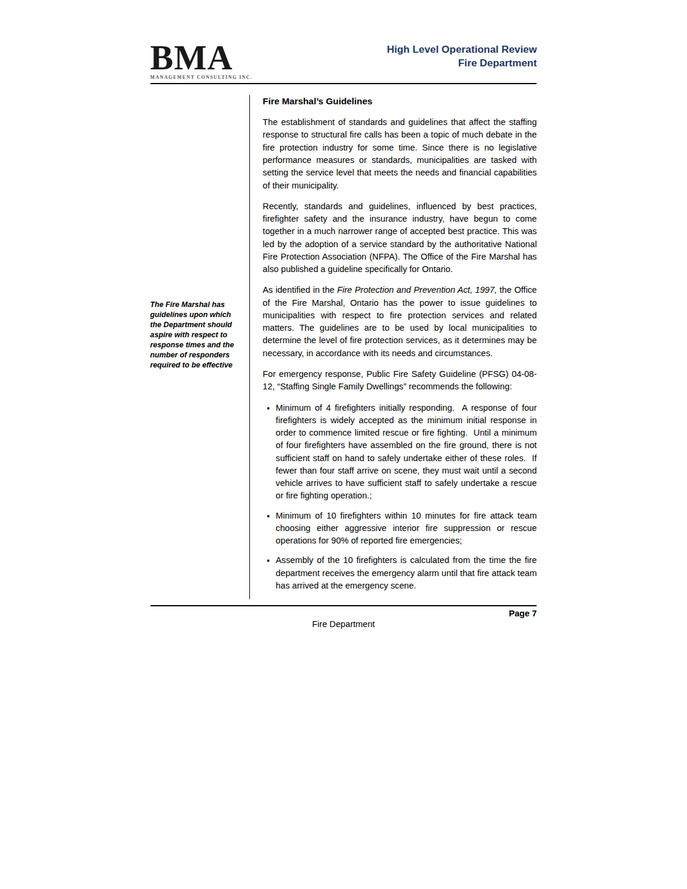BMA
MANAGEMENT CONSULTING INC.
High Level Operational Review
Fire Department
The Fire Marshal has guidelines upon which the Department should aspire with respect to response times and the number of responders required to be effective
Fire Marshal’s Guidelines
The establishment of standards and guidelines that affect the staffing response to structural fire calls has been a topic of much debate in the fire protection industry for some time. Since there is no legislative performance measures or standards, municipalities are tasked with setting the service level that meets the needs and financial capabilities of their municipality.
Recently, standards and guidelines, influenced by best practices, firefighter safety and the insurance industry, have begun to come together in a much narrower range of accepted best practice. This was led by the adoption of a service standard by the authoritative National Fire Protection Association (NFPA). The Office of the Fire Marshal has also published a guideline specifically for Ontario.
As identified in the Fire Protection and Prevention Act, 1997, the Office of the Fire Marshal, Ontario has the power to issue guidelines to municipalities with respect to fire protection services and related matters. The guidelines are to be used by local municipalities to determine the level of fire protection services, as it determines may be necessary, in accordance with its needs and circumstances.
For emergency response, Public Fire Safety Guideline (PFSG) 04-08-12, “Staffing Single Family Dwellings” recommends the following:
Minimum of 4 firefighters initially responding. A response of four firefighters is widely accepted as the minimum initial response in order to commence limited rescue or fire fighting. Until a minimum of four firefighters have assembled on the fire ground, there is not sufficient staff on hand to safely undertake either of these roles. If fewer than four staff arrive on scene, they must wait until a second vehicle arrives to have sufficient staff to safely undertake a rescue or fire fighting operation.;
Minimum of 10 firefighters within 10 minutes for fire attack team choosing either aggressive interior fire suppression or rescue operations for 90% of reported fire emergencies;
Assembly of the 10 firefighters is calculated from the time the fire department receives the emergency alarm until that fire attack team has arrived at the emergency scene.
Page 7
Fire Department